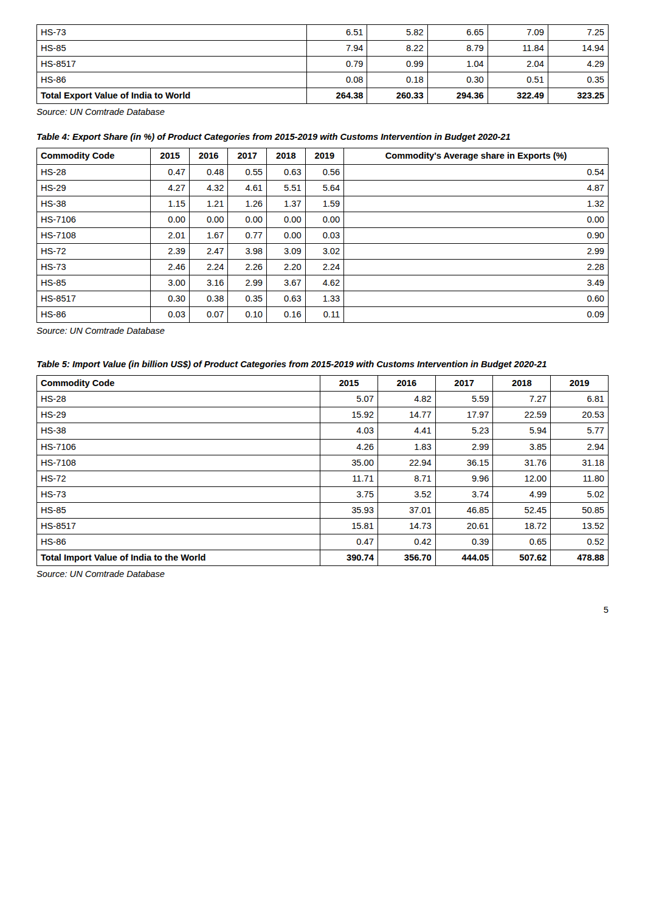| HS-73 | 6.51 | 5.82 | 6.65 | 7.09 | 7.25 |
| HS-85 | 7.94 | 8.22 | 8.79 | 11.84 | 14.94 |
| HS-8517 | 0.79 | 0.99 | 1.04 | 2.04 | 4.29 |
| HS-86 | 0.08 | 0.18 | 0.30 | 0.51 | 0.35 |
| Total Export Value of India to World | 264.38 | 260.33 | 294.36 | 322.49 | 323.25 |
Source: UN Comtrade Database
Table 4: Export Share (in %) of Product Categories from 2015-2019 with Customs Intervention in Budget 2020-21
| Commodity Code | 2015 | 2016 | 2017 | 2018 | 2019 | Commodity's Average share in Exports (%) |
| --- | --- | --- | --- | --- | --- | --- |
| HS-28 | 0.47 | 0.48 | 0.55 | 0.63 | 0.56 | 0.54 |
| HS-29 | 4.27 | 4.32 | 4.61 | 5.51 | 5.64 | 4.87 |
| HS-38 | 1.15 | 1.21 | 1.26 | 1.37 | 1.59 | 1.32 |
| HS-7106 | 0.00 | 0.00 | 0.00 | 0.00 | 0.00 | 0.00 |
| HS-7108 | 2.01 | 1.67 | 0.77 | 0.00 | 0.03 | 0.90 |
| HS-72 | 2.39 | 2.47 | 3.98 | 3.09 | 3.02 | 2.99 |
| HS-73 | 2.46 | 2.24 | 2.26 | 2.20 | 2.24 | 2.28 |
| HS-85 | 3.00 | 3.16 | 2.99 | 3.67 | 4.62 | 3.49 |
| HS-8517 | 0.30 | 0.38 | 0.35 | 0.63 | 1.33 | 0.60 |
| HS-86 | 0.03 | 0.07 | 0.10 | 0.16 | 0.11 | 0.09 |
Source: UN Comtrade Database
Table 5: Import Value (in billion US$) of Product Categories from 2015-2019 with Customs Intervention in Budget 2020-21
| Commodity Code | 2015 | 2016 | 2017 | 2018 | 2019 |
| --- | --- | --- | --- | --- | --- |
| HS-28 | 5.07 | 4.82 | 5.59 | 7.27 | 6.81 |
| HS-29 | 15.92 | 14.77 | 17.97 | 22.59 | 20.53 |
| HS-38 | 4.03 | 4.41 | 5.23 | 5.94 | 5.77 |
| HS-7106 | 4.26 | 1.83 | 2.99 | 3.85 | 2.94 |
| HS-7108 | 35.00 | 22.94 | 36.15 | 31.76 | 31.18 |
| HS-72 | 11.71 | 8.71 | 9.96 | 12.00 | 11.80 |
| HS-73 | 3.75 | 3.52 | 3.74 | 4.99 | 5.02 |
| HS-85 | 35.93 | 37.01 | 46.85 | 52.45 | 50.85 |
| HS-8517 | 15.81 | 14.73 | 20.61 | 18.72 | 13.52 |
| HS-86 | 0.47 | 0.42 | 0.39 | 0.65 | 0.52 |
| Total Import Value of India to the World | 390.74 | 356.70 | 444.05 | 507.62 | 478.88 |
Source: UN Comtrade Database
5